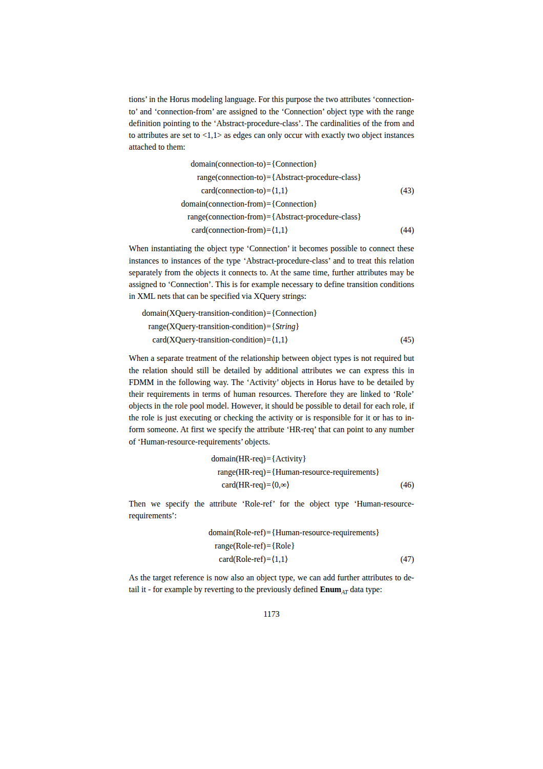tions’ in the Horus modeling language. For this purpose the two attributes ‘connection-to’ and ‘connection-from’ are assigned to the ‘Connection’ object type with the range definition pointing to the ‘Abstract-procedure-class’. The cardinalities of the from and to attributes are set to <1,1> as edges can only occur with exactly two object instances attached to them:
| domain (connection-to) | = | {Connection} | |
| range (connection-to) | = | {Abstract-procedure-class} | |
| card (connection-to) | = | ⟨1,1⟩ | (43) |
| domain (connection-from) | = | {Connection} | |
| range (connection-from) | = | {Abstract-procedure-class} | |
| card (connection-from) | = | ⟨1,1⟩ | (44) |
When instantiating the object type ‘Connection’ it becomes possible to connect these instances to instances of the type ‘Abstract-procedure-class’ and to treat this relation separately from the objects it connects to. At the same time, further attributes may be assigned to ‘Connection’. This is for example necessary to define transition conditions in XML nets that can be specified via XQuery strings:
| domain (XQuery-transition-condition) | = | {Connection} | |
| range (XQuery-transition-condition) | = | { String } | |
| card (XQuery-transition-condition) | = | ⟨1,1⟩ | (45) |
When a separate treatment of the relationship between object types is not required but the relation should still be detailed by additional attributes we can express this in FDMM in the following way. The ‘Activity’ objects in Horus have to be detailed by their requirements in terms of human resources. Therefore they are linked to ‘Role’ objects in the role pool model. However, it should be possible to detail for each role, if the role is just executing or checking the activity or is responsible for it or has to inform someone. At first we specify the attribute ‘HR-req’ that can point to any number of ‘Human-resource-requirements’ objects.
| domain (HR-req) | = | {Activity} | |
| range (HR-req) | = | {Human-resource-requirements} | |
| card (HR-req) | = | ⟨0,∞⟩ | (46) |
Then we specify the attribute ‘Role-ref’ for the object type ‘Human-resource-requirements’:
| domain (Role-ref) | = | {Human-resource-requirements} | |
| range (Role-ref) | = | {Role} | |
| card (Role-ref) | = | ⟨1,1⟩ | (47) |
As the target reference is now also an object type, we can add further attributes to detail it - for example by reverting to the previously defined Enum AT data type:
1173